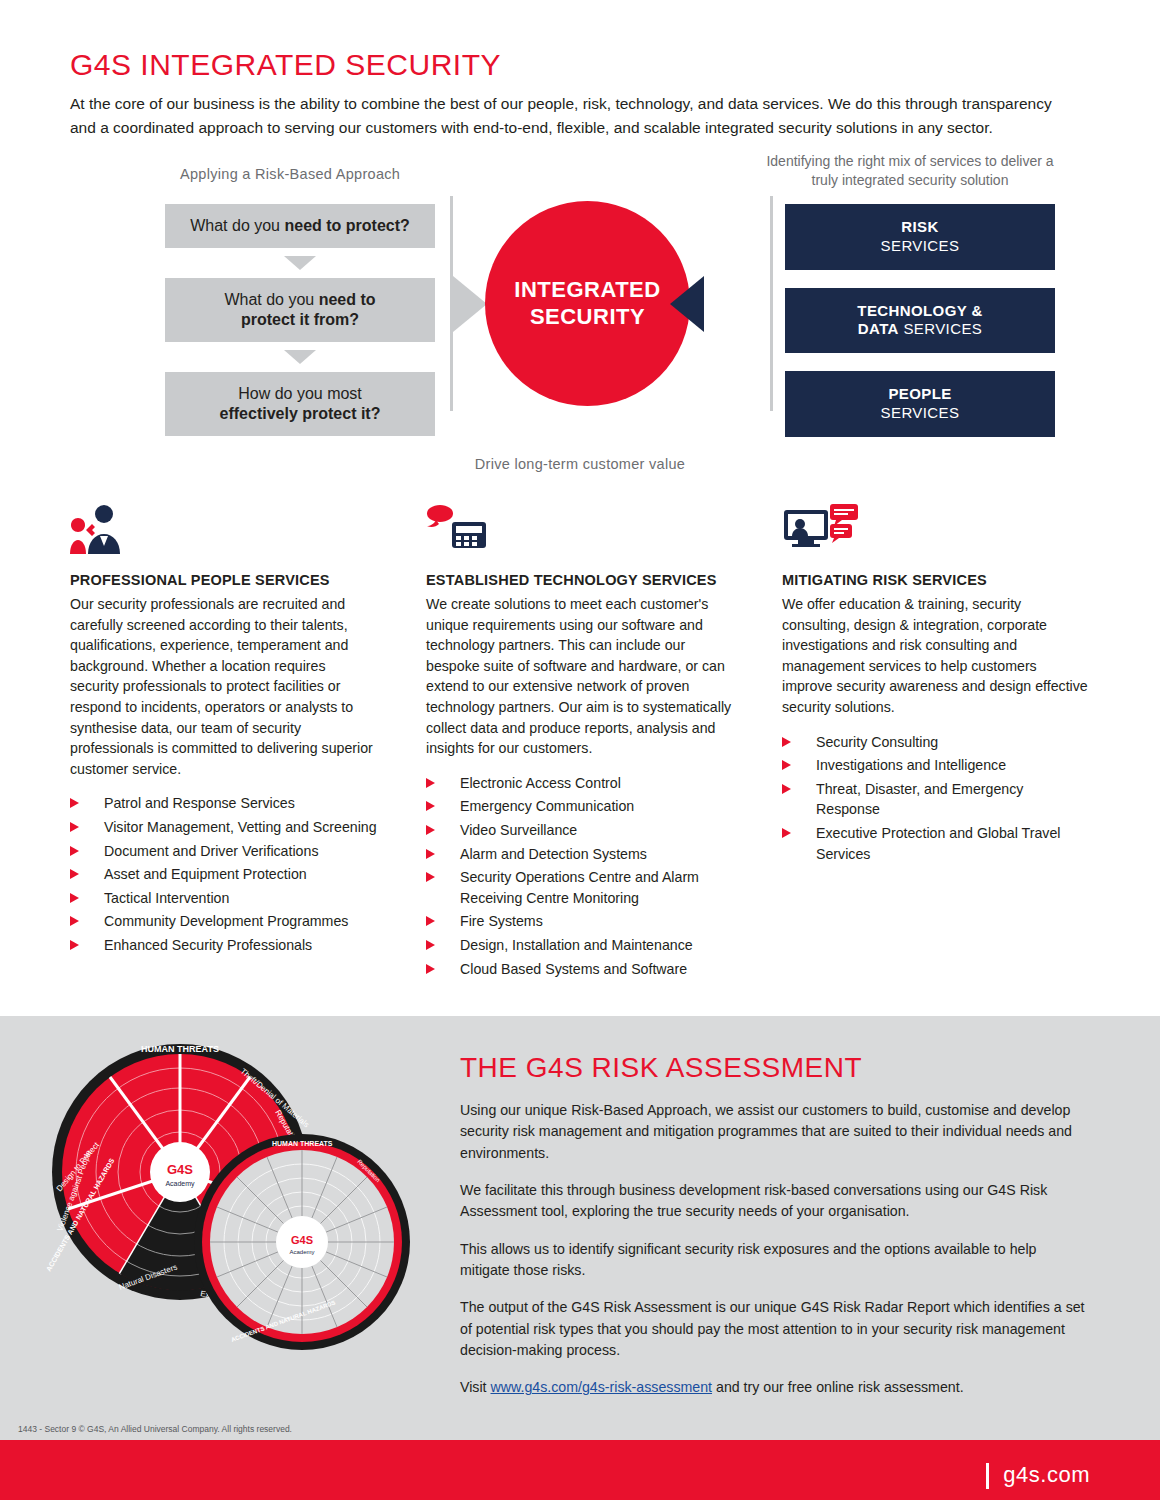G4S INTEGRATED SECURITY
At the core of our business is the ability to combine the best of our people, risk, technology, and data services. We do this through transparency and a coordinated approach to serving our customers with end-to-end, flexible, and scalable integrated security solutions in any sector.
Applying a Risk-Based Approach
Identifying the right mix of services to deliver a truly integrated security solution
What do you need to protect?
What do you need to
protect it from?
How do you most
effectively protect it?
INTEGRATED
SECURITY
RISK
SERVICES
TECHNOLOGY &
DATA SERVICES
PEOPLE
SERVICES
Drive long-term customer value
PROFESSIONAL PEOPLE SERVICES
Our security professionals are recruited and carefully screened according to their talents, qualifications, experience, temperament and background. Whether a location requires security professionals to protect facilities or respond to incidents, operators or analysts to synthesise data, our team of security professionals is committed to delivering superior customer service.
Patrol and Response Services
Visitor Management, Vetting and Screening
Document and Driver Verifications
Asset and Equipment Protection
Tactical Intervention
Community Development Programmes
Enhanced Security Professionals
ESTABLISHED TECHNOLOGY SERVICES
We create solutions to meet each customer's unique requirements using our software and technology partners. This can include our bespoke suite of software and hardware, or can extend to our extensive network of proven technology partners. Our aim is to systematically collect data and produce reports, analysis and insights for our customers.
Electronic Access Control
Emergency Communication
Video Surveillance
Alarm and Detection Systems
Security Operations Centre and Alarm Receiving Centre Monitoring
Fire Systems
Design, Installation and Maintenance
Cloud Based Systems and Software
MITIGATING RISK SERVICES
We offer education & training, security consulting, design & integration, corporate investigations and risk consulting and management services to help customers improve security awareness and design effective security solutions.
Security Consulting
Investigations and Intelligence
Threat, Disaster, and Emergency Response
Executive Protection and Global Travel Services
G4S Academy HUMAN THREATS Violence against People Design to Protect Natural Disasters Extreme Weather ACCIDENTS AND NATURAL HAZARDS Theft/Denial of Materials Reputation G4S Academy HUMAN THREATS ACCIDENTS AND NATURAL HAZARDS Reputation
THE G4S RISK ASSESSMENT
Using our unique Risk-Based Approach, we assist our customers to build, customise and develop security risk management and mitigation programmes that are suited to their individual needs and environments.
We facilitate this through business development risk-based conversations using our G4S Risk Assessment tool, exploring the true security needs of your organisation.
This allows us to identify significant security risk exposures and the options available to help mitigate those risks.
The output of the G4S Risk Assessment is our unique G4S Risk Radar Report which identifies a set of potential risk types that you should pay the most attention to in your security risk management decision-making process.
Visit www.g4s.com/g4s-risk-assessment and try our free online risk assessment.
1443 - Sector 9 © G4S, An Allied Universal Company. All rights reserved.
g4s.com